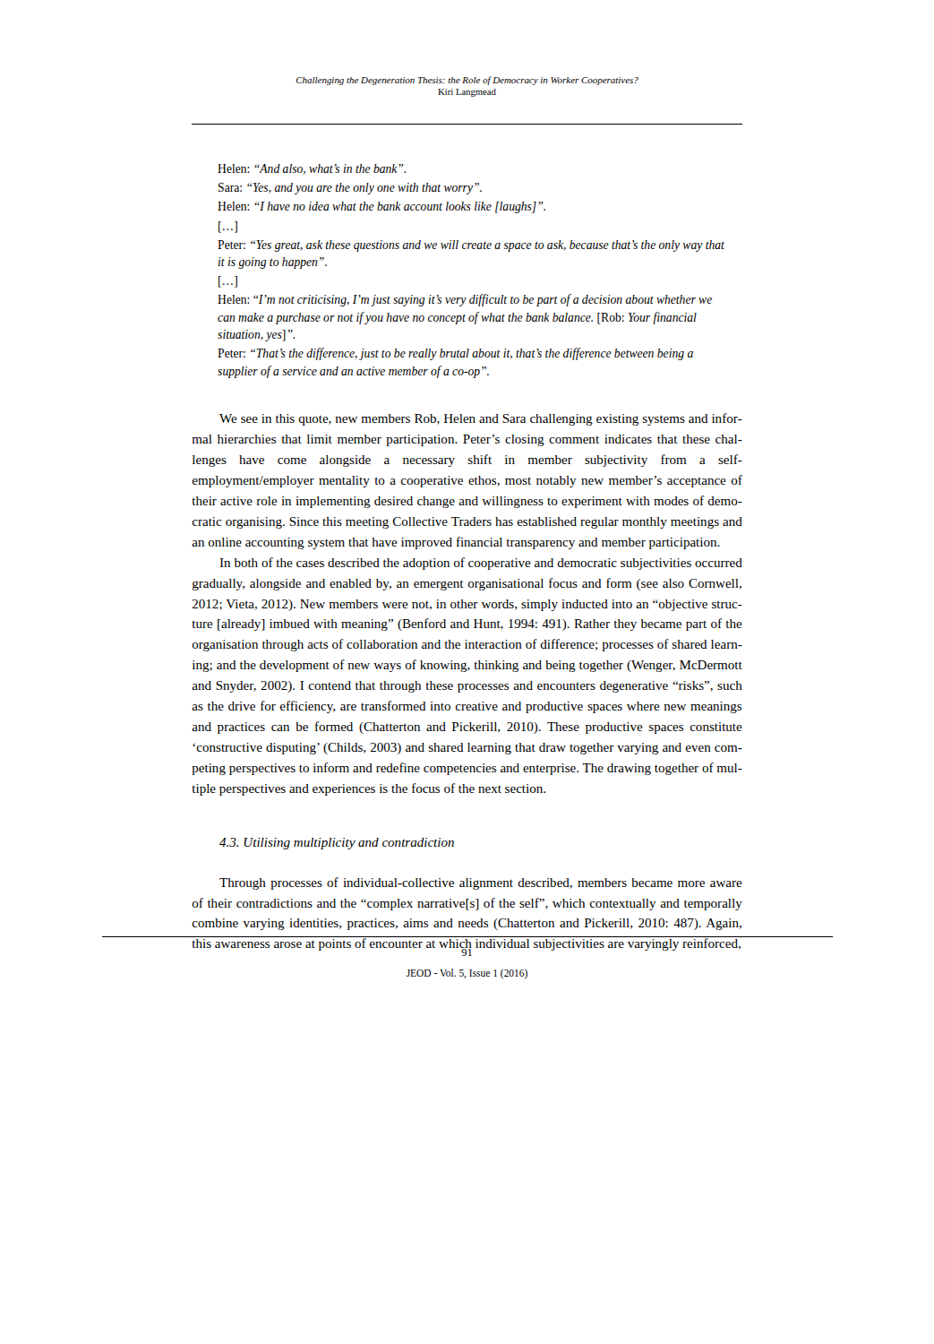Challenging the Degeneration Thesis: the Role of Democracy in Worker Cooperatives?
Kiri Langmead
Helen: “And also, what’s in the bank”.
Sara: “Yes, and you are the only one with that worry”.
Helen: “I have no idea what the bank account looks like [laughs]”.
[…]
Peter: “Yes great, ask these questions and we will create a space to ask, because that’s the only way that it is going to happen”.
[…]
Helen: “I’m not criticising, I’m just saying it’s very difficult to be part of a decision about whether we can make a purchase or not if you have no concept of what the bank balance. [Rob: Your financial situation, yes]”.
Peter: “That’s the difference, just to be really brutal about it, that’s the difference between being a supplier of a service and an active member of a co-op”.
We see in this quote, new members Rob, Helen and Sara challenging existing systems and informal hierarchies that limit member participation. Peter’s closing comment indicates that these challenges have come alongside a necessary shift in member subjectivity from a self-employment/employer mentality to a cooperative ethos, most notably new member’s acceptance of their active role in implementing desired change and willingness to experiment with modes of democratic organising. Since this meeting Collective Traders has established regular monthly meetings and an online accounting system that have improved financial transparency and member participation.
In both of the cases described the adoption of cooperative and democratic subjectivities occurred gradually, alongside and enabled by, an emergent organisational focus and form (see also Cornwell, 2012; Vieta, 2012). New members were not, in other words, simply inducted into an “objective structure [already] imbued with meaning” (Benford and Hunt, 1994: 491). Rather they became part of the organisation through acts of collaboration and the interaction of difference; processes of shared learning; and the development of new ways of knowing, thinking and being together (Wenger, McDermott and Snyder, 2002). I contend that through these processes and encounters degenerative “risks”, such as the drive for efficiency, are transformed into creative and productive spaces where new meanings and practices can be formed (Chatterton and Pickerill, 2010). These productive spaces constitute ‘constructive disputing’ (Childs, 2003) and shared learning that draw together varying and even competing perspectives to inform and redefine competencies and enterprise. The drawing together of multiple perspectives and experiences is the focus of the next section.
4.3. Utilising multiplicity and contradiction
Through processes of individual-collective alignment described, members became more aware of their contradictions and the “complex narrative[s] of the self”, which contextually and temporally combine varying identities, practices, aims and needs (Chatterton and Pickerill, 2010: 487). Again, this awareness arose at points of encounter at which individual subjectivities are varyingly reinforced,
91
JEOD - Vol. 5, Issue 1 (2016)